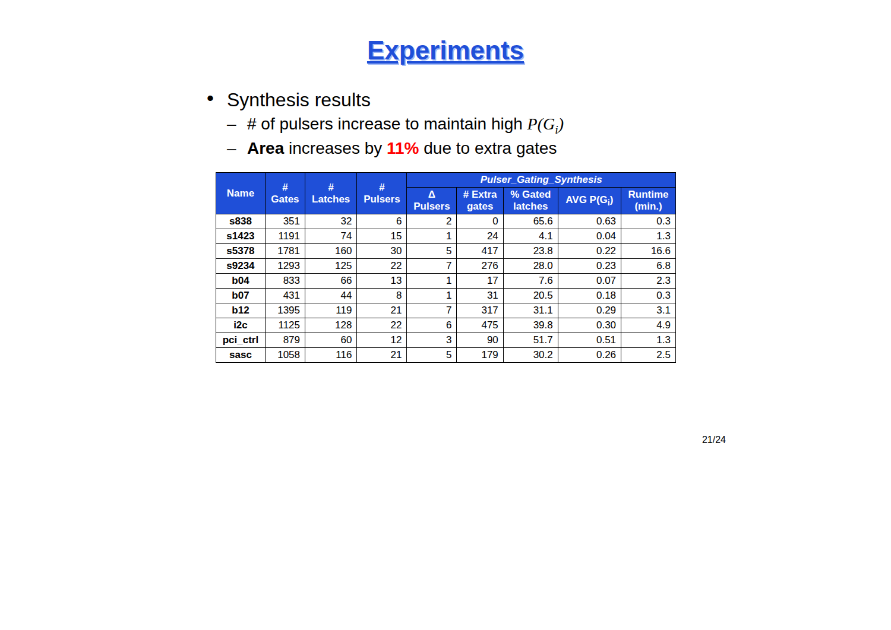Experiments
Synthesis results
# of pulsers increase to maintain high P(Gi)
Area increases by 11% due to extra gates
| Name | # Gates | # Latches | # Pulsers | Pulser_Gating_Synthesis |
| --- | --- | --- | --- | --- |
| Δ Pulsers | # Extra gates | % Gated latches | AVG P(G i ) | Runtime (min.) |
| s838 | 351 | 32 | 6 | 2 | 0 | 65.6 | 0.63 | 0.3 |
| s1423 | 1191 | 74 | 15 | 1 | 24 | 4.1 | 0.04 | 1.3 |
| s5378 | 1781 | 160 | 30 | 5 | 417 | 23.8 | 0.22 | 16.6 |
| s9234 | 1293 | 125 | 22 | 7 | 276 | 28.0 | 0.23 | 6.8 |
| b04 | 833 | 66 | 13 | 1 | 17 | 7.6 | 0.07 | 2.3 |
| b07 | 431 | 44 | 8 | 1 | 31 | 20.5 | 0.18 | 0.3 |
| b12 | 1395 | 119 | 21 | 7 | 317 | 31.1 | 0.29 | 3.1 |
| i2c | 1125 | 128 | 22 | 6 | 475 | 39.8 | 0.30 | 4.9 |
| pci_ctrl | 879 | 60 | 12 | 3 | 90 | 51.7 | 0.51 | 1.3 |
| sasc | 1058 | 116 | 21 | 5 | 179 | 30.2 | 0.26 | 2.5 |
21/24